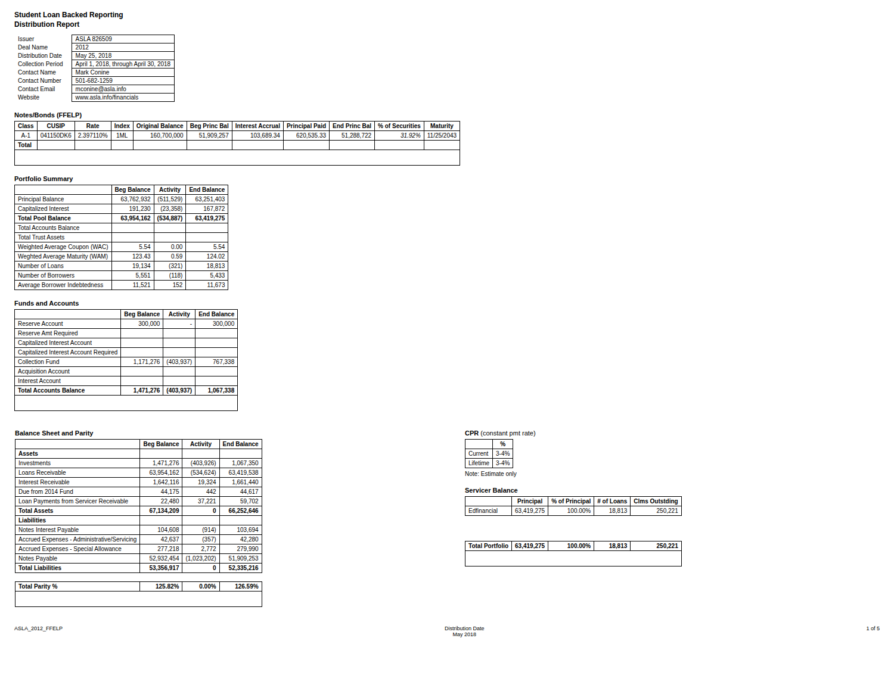Student Loan Backed Reporting
Distribution Report
| Issuer | ASLA 826509 |
| Deal Name | 2012 |
| Distribution Date | May 25, 2018 |
| Collection Period | April 1, 2018, through April 30, 2018 |
| Contact Name | Mark Conine |
| Contact Number | 501-682-1259 |
| Contact Email | mconine@asla.info |
| Website | www.asla.info/financials |
Notes/Bonds (FFELP)
| Class | CUSIP | Rate | Index | Original Balance | Beg Princ Bal | Interest Accrual | Principal Paid | End Princ Bal | % of Securities | Maturity |
| --- | --- | --- | --- | --- | --- | --- | --- | --- | --- | --- |
| A-1 | 041150DK6 | 2.397110% | 1ML | 160,700,000 | 51,909,257 | 103,689.34 | 620,535.33 | 51,288,722 | 31.92% | 11/25/2043 |
| Total | | | | | | | | | | |
Portfolio Summary
| | Beg Balance | Activity | End Balance |
| --- | --- | --- | --- |
| Principal Balance | 63,762,932 | (511,529) | 63,251,403 |
| Capitalized Interest | 191,230 | (23,358) | 167,872 |
| Total Pool Balance | 63,954,162 | (534,887) | 63,419,275 |
| Total Accounts Balance | | | |
| Total Trust Assets | | | |
| Weighted Average Coupon (WAC) | 5.54 | 0.00 | 5.54 |
| Weghted Average Maturity (WAM) | 123.43 | 0.59 | 124.02 |
| Number of Loans | 19,134 | (321) | 18,813 |
| Number of Borrowers | 5,551 | (118) | 5,433 |
| Average Borrower Indebtedness | 11,521 | 152 | 11,673 |
Funds and Accounts
| | Beg Balance | Activity | End Balance |
| --- | --- | --- | --- |
| Reserve Account | 300,000 | - | 300,000 |
| Reserve Amt Required | | | |
| Capitalized Interest Account | | | |
| Capitalized Interest Account Required | | | |
| Collection Fund | 1,171,276 | (403,937) | 767,338 |
| Acquisition Account | | | |
| Interest Account | | | |
| Total Accounts Balance | 1,471,276 | (403,937) | 1,067,338 |
| Balance Sheet and Parity / / Beg Balance / Activity / End Balance / / --- / --- / --- / --- / / Assets / / / / / Investments / 1,471,276 / (403,926) / 1,067,350 / / Loans Receivable / 63,954,162 / (534,624) / 63,419,538 / / Interest Receivable / 1,642,116 / 19,324 / 1,661,440 / / Due from 2014 Fund / 44,175 / 442 / 44,617 / / Loan Payments from Servicer Receivable / 22,480 / 37,221 / 59,702 / / Total Assets / 67,134,209 / 0 / 66,252,646 / / Liabilities / / / / / Notes Interest Payable / 104,608 / (914) / 103,694 / / Accrued Expenses - Administrative/Servicing / 42,637 / (357) / 42,280 / / Accrued Expenses - Special Allowance / 277,218 / 2,772 / 279,990 / / Notes Payable / 52,932,454 / (1,023,202) / 51,909,253 / / Total Liabilities / 53,356,917 / 0 / 52,335,216 / / Total Parity % / 125.82% / 0.00% / 126.59% / | CPR (constant pmt rate) / / % / / --- / --- / / Current / 3-4% / / Lifetime / 3-4% / Note: Estimate only Servicer Balance / / Principal / % of Principal / # of Loans / Clms Outstding / / --- / --- / --- / --- / --- / / Edfinancial / 63,419,275 / 100.00% / 18,813 / 250,221 / / Total Portfolio / 63,419,275 / 100.00% / 18,813 / 250,221 / |
ASLA_2012_FFELP
Distribution Date
May 2018
1 of 5